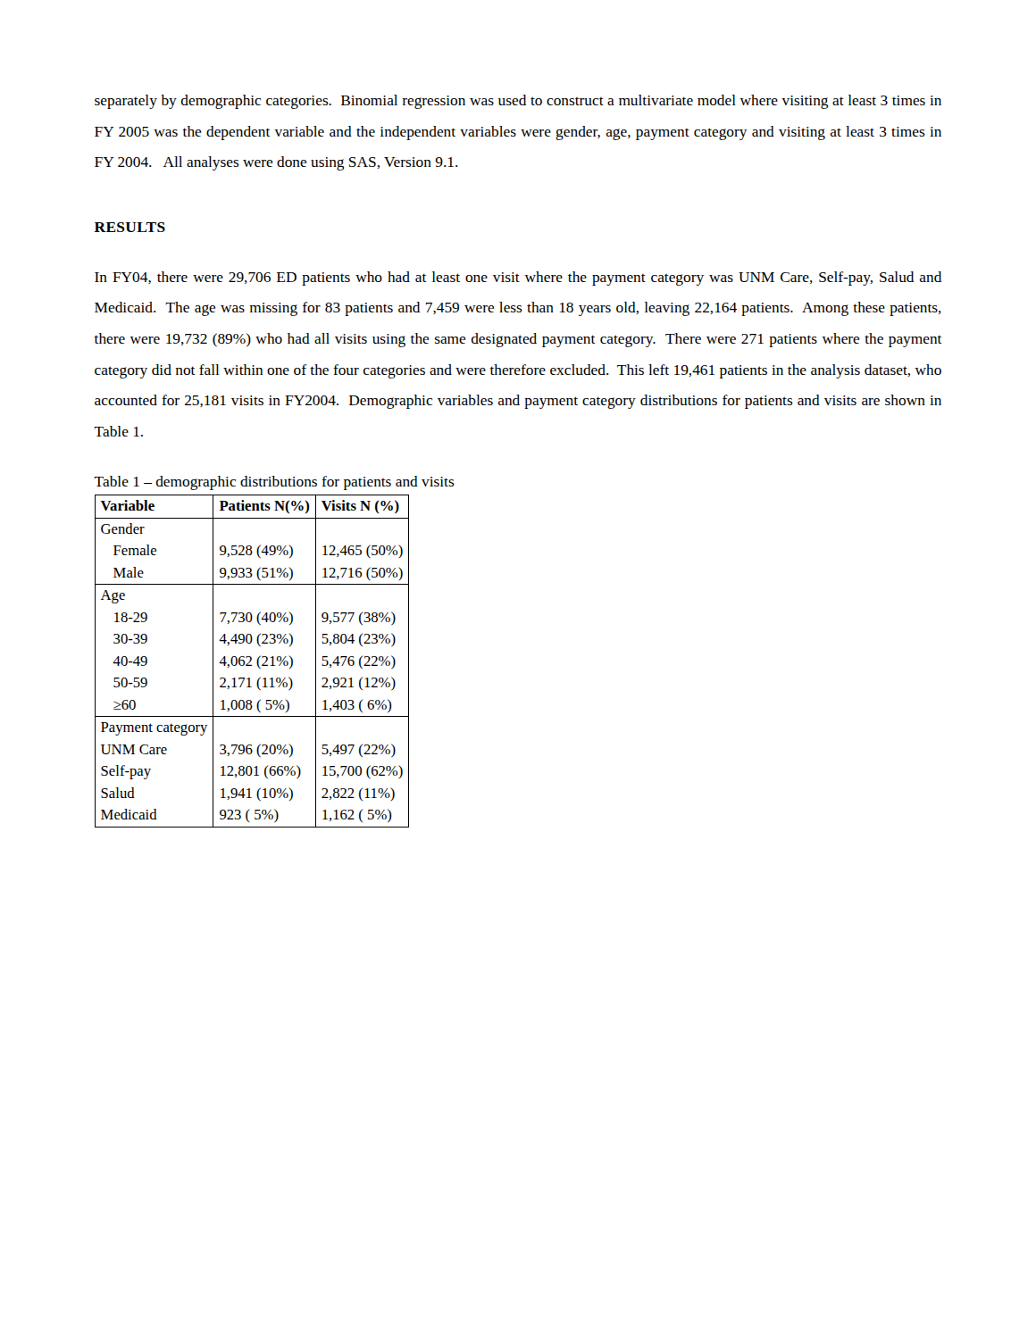separately by demographic categories. Binomial regression was used to construct a multivariate model where visiting at least 3 times in FY 2005 was the dependent variable and the independent variables were gender, age, payment category and visiting at least 3 times in FY 2004. All analyses were done using SAS, Version 9.1.
RESULTS
In FY04, there were 29,706 ED patients who had at least one visit where the payment category was UNM Care, Self-pay, Salud and Medicaid. The age was missing for 83 patients and 7,459 were less than 18 years old, leaving 22,164 patients. Among these patients, there were 19,732 (89%) who had all visits using the same designated payment category. There were 271 patients where the payment category did not fall within one of the four categories and were therefore excluded. This left 19,461 patients in the analysis dataset, who accounted for 25,181 visits in FY2004. Demographic variables and payment category distributions for patients and visits are shown in Table 1.
Table 1 – demographic distributions for patients and visits
| Variable | Patients N(%) | Visits N (%) |
| --- | --- | --- |
| Gender | | |
| Female | 9,528 (49%) | 12,465 (50%) |
| Male | 9,933 (51%) | 12,716 (50%) |
| Age | | |
| 18-29 | 7,730 (40%) | 9,577 (38%) |
| 30-39 | 4,490 (23%) | 5,804 (23%) |
| 40-49 | 4,062 (21%) | 5,476 (22%) |
| 50-59 | 2,171 (11%) | 2,921 (12%) |
| ≥60 | 1,008 ( 5%) | 1,403 ( 6%) |
| Payment category | | |
| UNM Care | 3,796 (20%) | 5,497 (22%) |
| Self-pay | 12,801 (66%) | 15,700 (62%) |
| Salud | 1,941 (10%) | 2,822 (11%) |
| Medicaid | 923 ( 5%) | 1,162 ( 5%) |